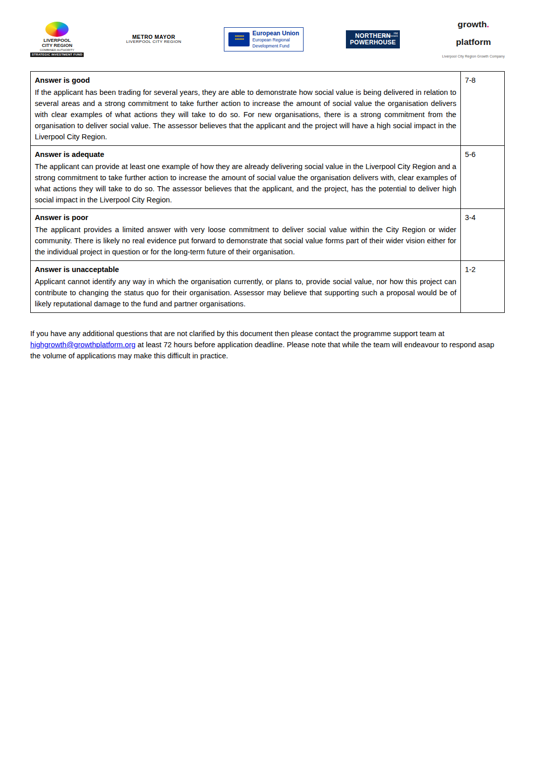LIVERPOOL
CITY REGION COMBINED AUTHORITY STRATEGIC INVESTMENT FUND
METRO MAYOR LIVERPOOL CITY REGION
European Union
European Regional
Development Fund
HM
Government NORTHERN POWERHOUSE
growth.
platform
Liverpool City Region Growth Company
| Answer is good If the applicant has been trading for several years, they are able to demonstrate how social value is being delivered in relation to several areas and a strong commitment to take further action to increase the amount of social value the organisation delivers with clear examples of what actions they will take to do so. For new organisations, there is a strong commitment from the organisation to deliver social value. The assessor believes that the applicant and the project will have a high social impact in the Liverpool City Region. | 7-8 |
| Answer is adequate The applicant can provide at least one example of how they are already delivering social value in the Liverpool City Region and a strong commitment to take further action to increase the amount of social value the organisation delivers with, clear examples of what actions they will take to do so. The assessor believes that the applicant, and the project, has the potential to deliver high social impact in the Liverpool City Region. | 5-6 |
| Answer is poor The applicant provides a limited answer with very loose commitment to deliver social value within the City Region or wider community. There is likely no real evidence put forward to demonstrate that social value forms part of their wider vision either for the individual project in question or for the long-term future of their organisation. | 3-4 |
| Answer is unacceptable Applicant cannot identify any way in which the organisation currently, or plans to, provide social value, nor how this project can contribute to changing the status quo for their organisation. Assessor may believe that supporting such a proposal would be of likely reputational damage to the fund and partner organisations. | 1-2 |
If you have any additional questions that are not clarified by this document then please contact the programme support team at highgrowth@growthplatform.org at least 72 hours before application deadline. Please note that while the team will endeavour to respond asap the volume of applications may make this difficult in practice.